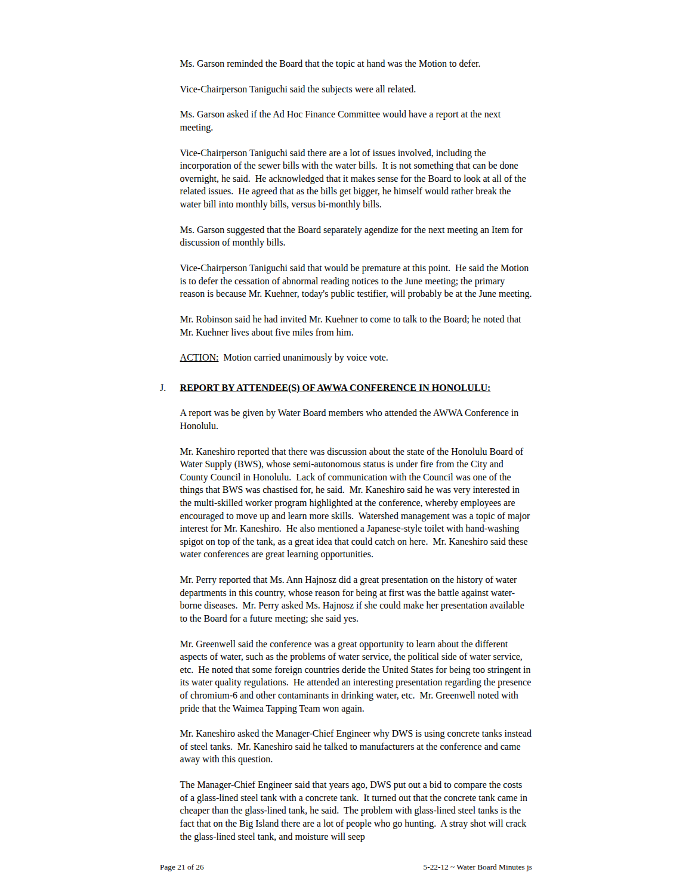Ms. Garson reminded the Board that the topic at hand was the Motion to defer.
Vice-Chairperson Taniguchi said the subjects were all related.
Ms. Garson asked if the Ad Hoc Finance Committee would have a report at the next meeting.
Vice-Chairperson Taniguchi said there are a lot of issues involved, including the incorporation of the sewer bills with the water bills. It is not something that can be done overnight, he said. He acknowledged that it makes sense for the Board to look at all of the related issues. He agreed that as the bills get bigger, he himself would rather break the water bill into monthly bills, versus bi-monthly bills.
Ms. Garson suggested that the Board separately agendize for the next meeting an Item for discussion of monthly bills.
Vice-Chairperson Taniguchi said that would be premature at this point. He said the Motion is to defer the cessation of abnormal reading notices to the June meeting; the primary reason is because Mr. Kuehner, today's public testifier, will probably be at the June meeting.
Mr. Robinson said he had invited Mr. Kuehner to come to talk to the Board; he noted that Mr. Kuehner lives about five miles from him.
ACTION: Motion carried unanimously by voice vote.
J. REPORT BY ATTENDEE(S) OF AWWA CONFERENCE IN HONOLULU:
A report was be given by Water Board members who attended the AWWA Conference in Honolulu.
Mr. Kaneshiro reported that there was discussion about the state of the Honolulu Board of Water Supply (BWS), whose semi-autonomous status is under fire from the City and County Council in Honolulu. Lack of communication with the Council was one of the things that BWS was chastised for, he said. Mr. Kaneshiro said he was very interested in the multi-skilled worker program highlighted at the conference, whereby employees are encouraged to move up and learn more skills. Watershed management was a topic of major interest for Mr. Kaneshiro. He also mentioned a Japanese-style toilet with hand-washing spigot on top of the tank, as a great idea that could catch on here. Mr. Kaneshiro said these water conferences are great learning opportunities.
Mr. Perry reported that Ms. Ann Hajnosz did a great presentation on the history of water departments in this country, whose reason for being at first was the battle against water-borne diseases. Mr. Perry asked Ms. Hajnosz if she could make her presentation available to the Board for a future meeting; she said yes.
Mr. Greenwell said the conference was a great opportunity to learn about the different aspects of water, such as the problems of water service, the political side of water service, etc. He noted that some foreign countries deride the United States for being too stringent in its water quality regulations. He attended an interesting presentation regarding the presence of chromium-6 and other contaminants in drinking water, etc. Mr. Greenwell noted with pride that the Waimea Tapping Team won again.
Mr. Kaneshiro asked the Manager-Chief Engineer why DWS is using concrete tanks instead of steel tanks. Mr. Kaneshiro said he talked to manufacturers at the conference and came away with this question.
The Manager-Chief Engineer said that years ago, DWS put out a bid to compare the costs of a glass-lined steel tank with a concrete tank. It turned out that the concrete tank came in cheaper than the glass-lined tank, he said. The problem with glass-lined steel tanks is the fact that on the Big Island there are a lot of people who go hunting. A stray shot will crack the glass-lined steel tank, and moisture will seep
Page 21 of 26 5-22-12 ~ Water Board Minutes js